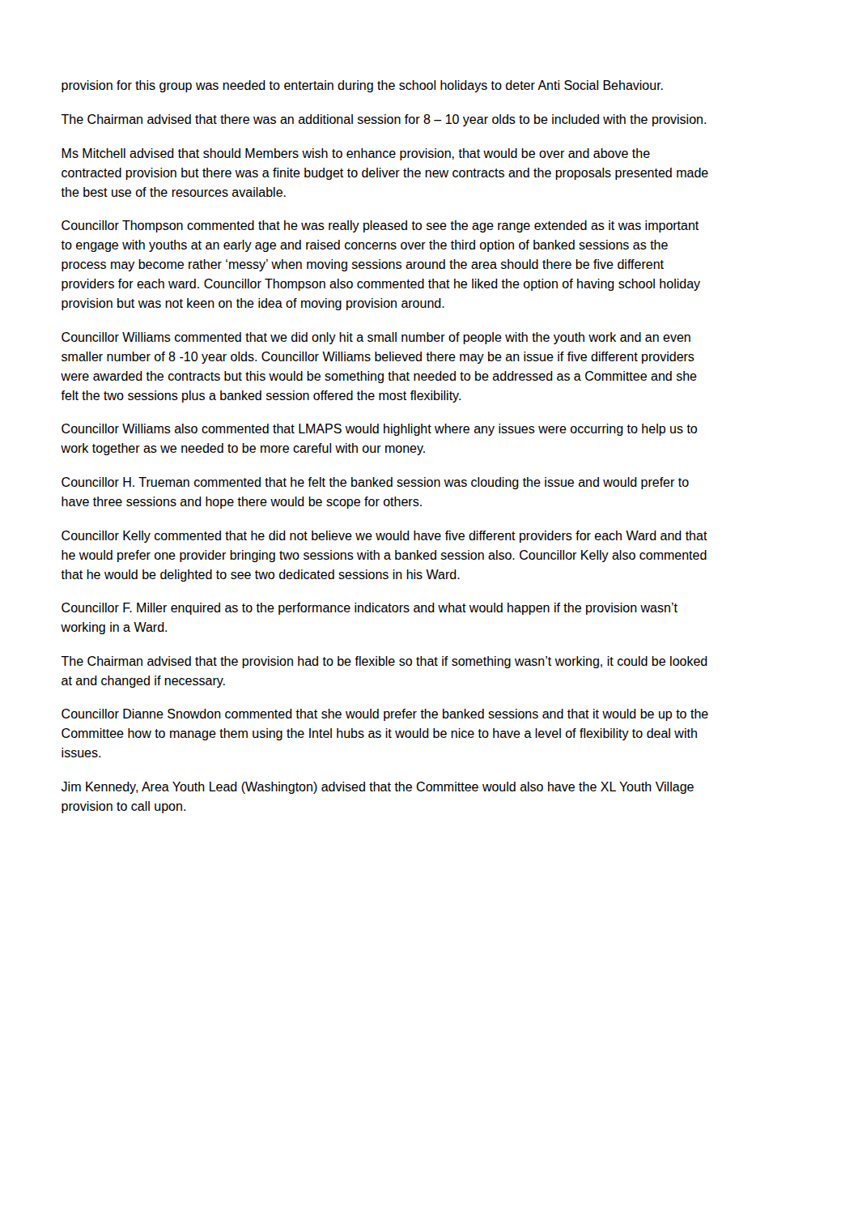provision for this group was needed to entertain during the school holidays to deter Anti Social Behaviour.
The Chairman advised that there was an additional session for 8 – 10 year olds to be included with the provision.
Ms Mitchell advised that should Members wish to enhance provision, that would be over and above the contracted provision but there was a finite budget to deliver the new contracts and the proposals presented made the best use of the resources available.
Councillor Thompson commented that he was really pleased to see the age range extended as it was important to engage with youths at an early age and raised concerns over the third option of banked sessions as the process may become rather ‘messy’ when moving sessions around the area should there be five different providers for each ward. Councillor Thompson also commented that he liked the option of having school holiday provision but was not keen on the idea of moving provision around.
Councillor Williams commented that we did only hit a small number of people with the youth work and an even smaller number of 8 -10 year olds. Councillor Williams believed there may be an issue if five different providers were awarded the contracts but this would be something that needed to be addressed as a Committee and she felt the two sessions plus a banked session offered the most flexibility.
Councillor Williams also commented that LMAPS would highlight where any issues were occurring to help us to work together as we needed to be more careful with our money.
Councillor H. Trueman commented that he felt the banked session was clouding the issue and would prefer to have three sessions and hope there would be scope for others.
Councillor Kelly commented that he did not believe we would have five different providers for each Ward and that he would prefer one provider bringing two sessions with a banked session also. Councillor Kelly also commented that he would be delighted to see two dedicated sessions in his Ward.
Councillor F. Miller enquired as to the performance indicators and what would happen if the provision wasn’t working in a Ward.
The Chairman advised that the provision had to be flexible so that if something wasn’t working, it could be looked at and changed if necessary.
Councillor Dianne Snowdon commented that she would prefer the banked sessions and that it would be up to the Committee how to manage them using the Intel hubs as it would be nice to have a level of flexibility to deal with issues.
Jim Kennedy, Area Youth Lead (Washington) advised that the Committee would also have the XL Youth Village provision to call upon.